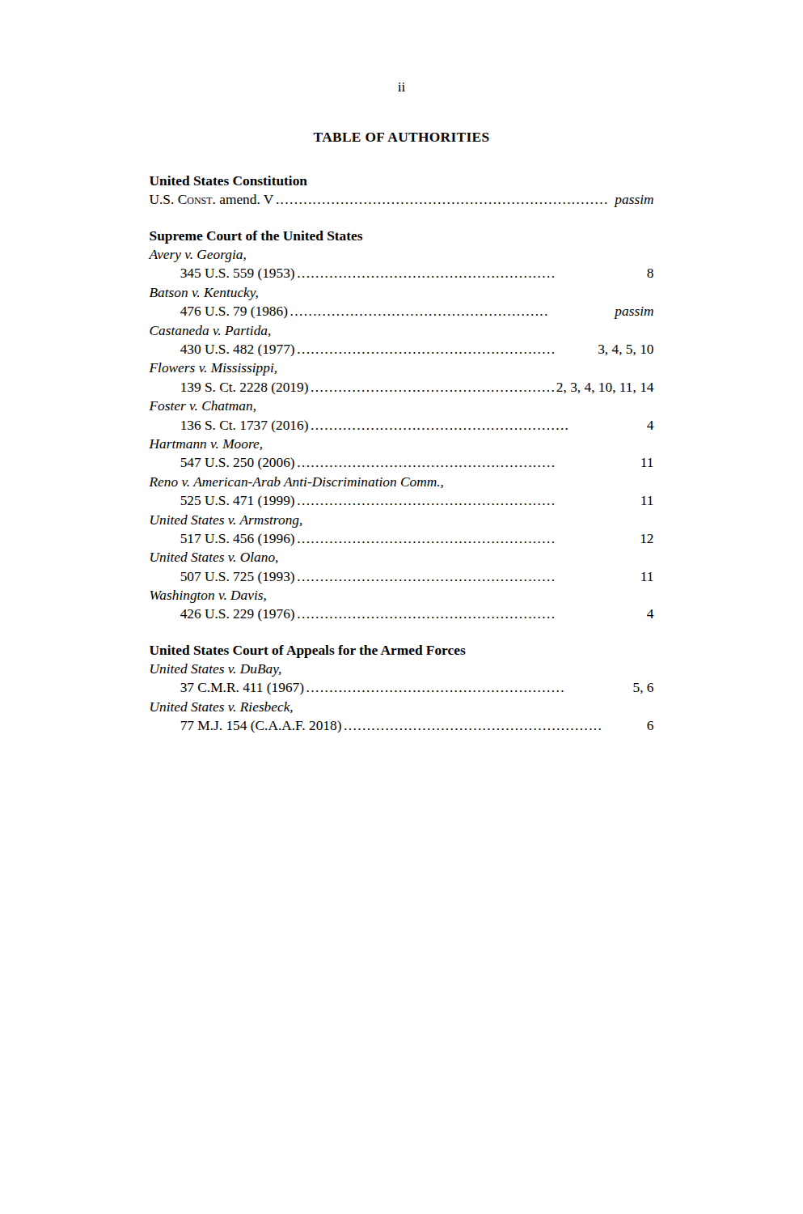ii
TABLE OF AUTHORITIES
United States Constitution
U.S. Const. amend. V ........................................................................ passim
Supreme Court of the United States
Avery v. Georgia,
345 U.S. 559 (1953) ........................................................ 8
Batson v. Kentucky,
476 U.S. 79 (1986) ........................................................ passim
Castaneda v. Partida,
430 U.S. 482 (1977) ........................................................ 3, 4, 5, 10
Flowers v. Mississippi,
139 S. Ct. 2228 (2019) ........................................................ 2, 3, 4, 10, 11, 14
Foster v. Chatman,
136 S. Ct. 1737 (2016) ........................................................ 4
Hartmann v. Moore,
547 U.S. 250 (2006) ........................................................ 11
Reno v. American-Arab Anti-Discrimination Comm.,
525 U.S. 471 (1999) ........................................................ 11
United States v. Armstrong,
517 U.S. 456 (1996) ........................................................ 12
United States v. Olano,
507 U.S. 725 (1993) ........................................................ 11
Washington v. Davis,
426 U.S. 229 (1976) ........................................................ 4
United States Court of Appeals for the Armed Forces
United States v. DuBay,
37 C.M.R. 411 (1967) ........................................................ 5, 6
United States v. Riesbeck,
77 M.J. 154 (C.A.A.F. 2018) ........................................................ 6